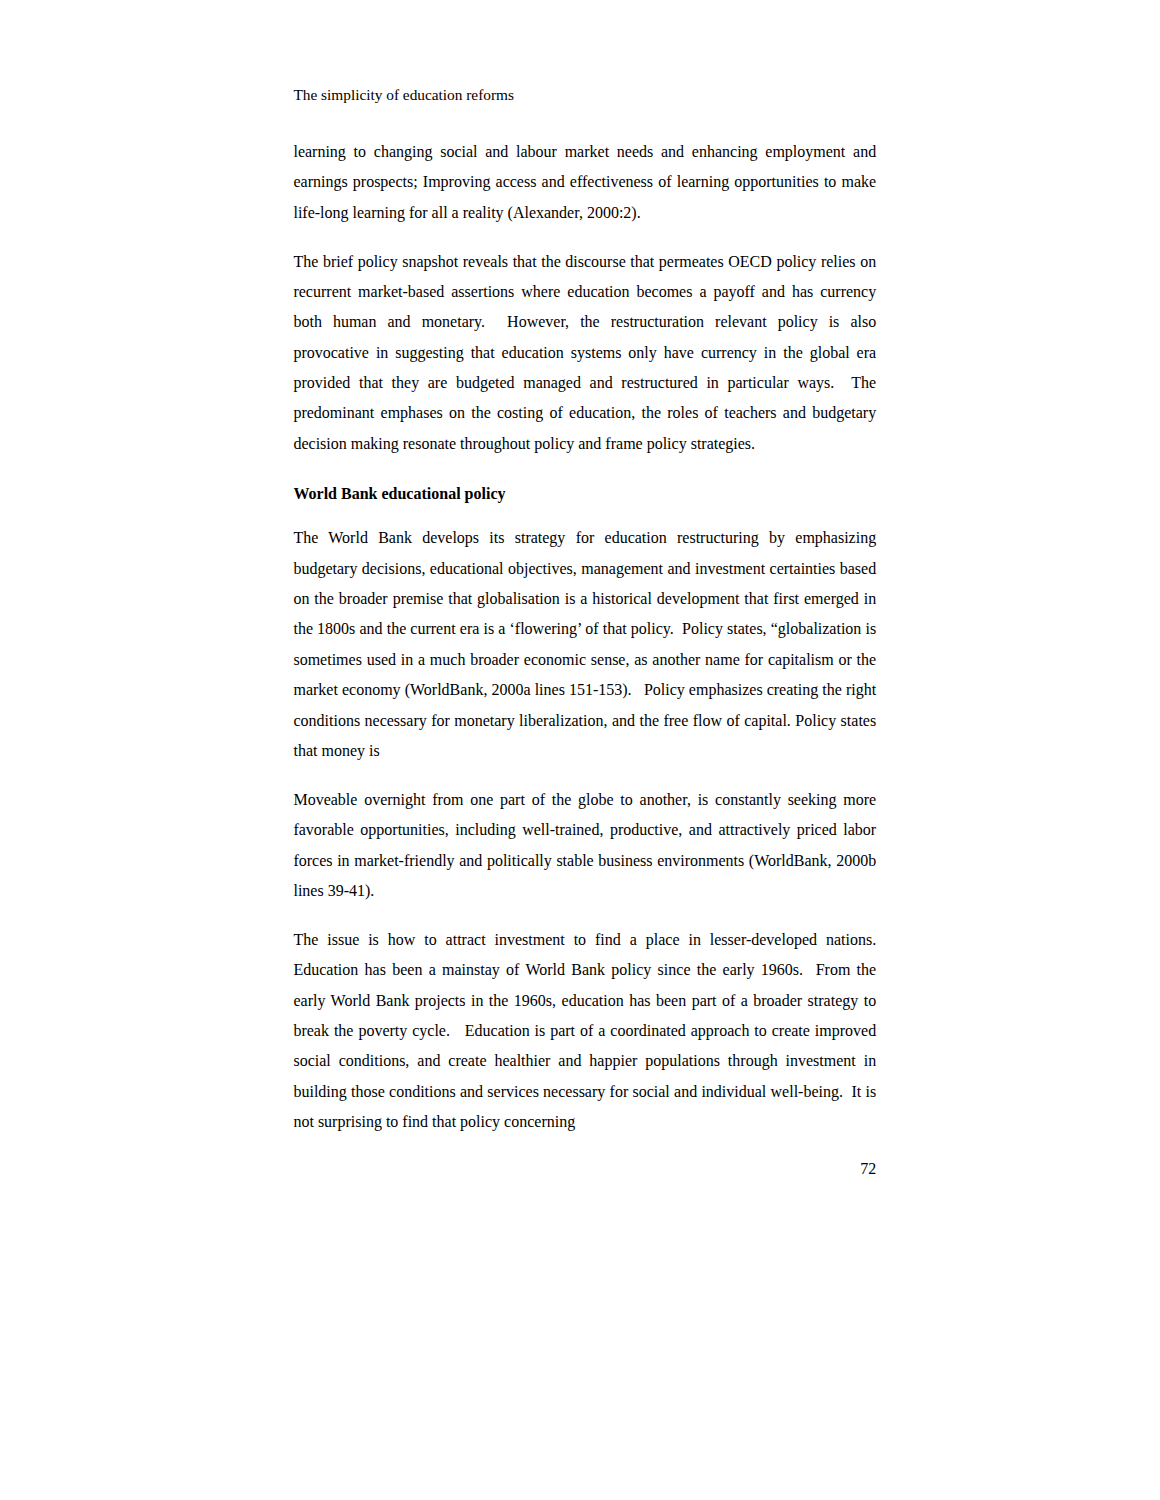The simplicity of education reforms
learning to changing social and labour market needs and enhancing employment and earnings prospects; Improving access and effectiveness of learning opportunities to make life-long learning for all a reality (Alexander, 2000:2).
The brief policy snapshot reveals that the discourse that permeates OECD policy relies on recurrent market-based assertions where education becomes a payoff and has currency both human and monetary. However, the restructuration relevant policy is also provocative in suggesting that education systems only have currency in the global era provided that they are budgeted managed and restructured in particular ways. The predominant emphases on the costing of education, the roles of teachers and budgetary decision making resonate throughout policy and frame policy strategies.
World Bank educational policy
The World Bank develops its strategy for education restructuring by emphasizing budgetary decisions, educational objectives, management and investment certainties based on the broader premise that globalisation is a historical development that first emerged in the 1800s and the current era is a ‘flowering’ of that policy. Policy states, “globalization is sometimes used in a much broader economic sense, as another name for capitalism or the market economy (WorldBank, 2000a lines 151-153). Policy emphasizes creating the right conditions necessary for monetary liberalization, and the free flow of capital. Policy states that money is
Moveable overnight from one part of the globe to another, is constantly seeking more favorable opportunities, including well-trained, productive, and attractively priced labor forces in market-friendly and politically stable business environments (WorldBank, 2000b lines 39-41).
The issue is how to attract investment to find a place in lesser-developed nations. Education has been a mainstay of World Bank policy since the early 1960s. From the early World Bank projects in the 1960s, education has been part of a broader strategy to break the poverty cycle. Education is part of a coordinated approach to create improved social conditions, and create healthier and happier populations through investment in building those conditions and services necessary for social and individual well-being. It is not surprising to find that policy concerning
72